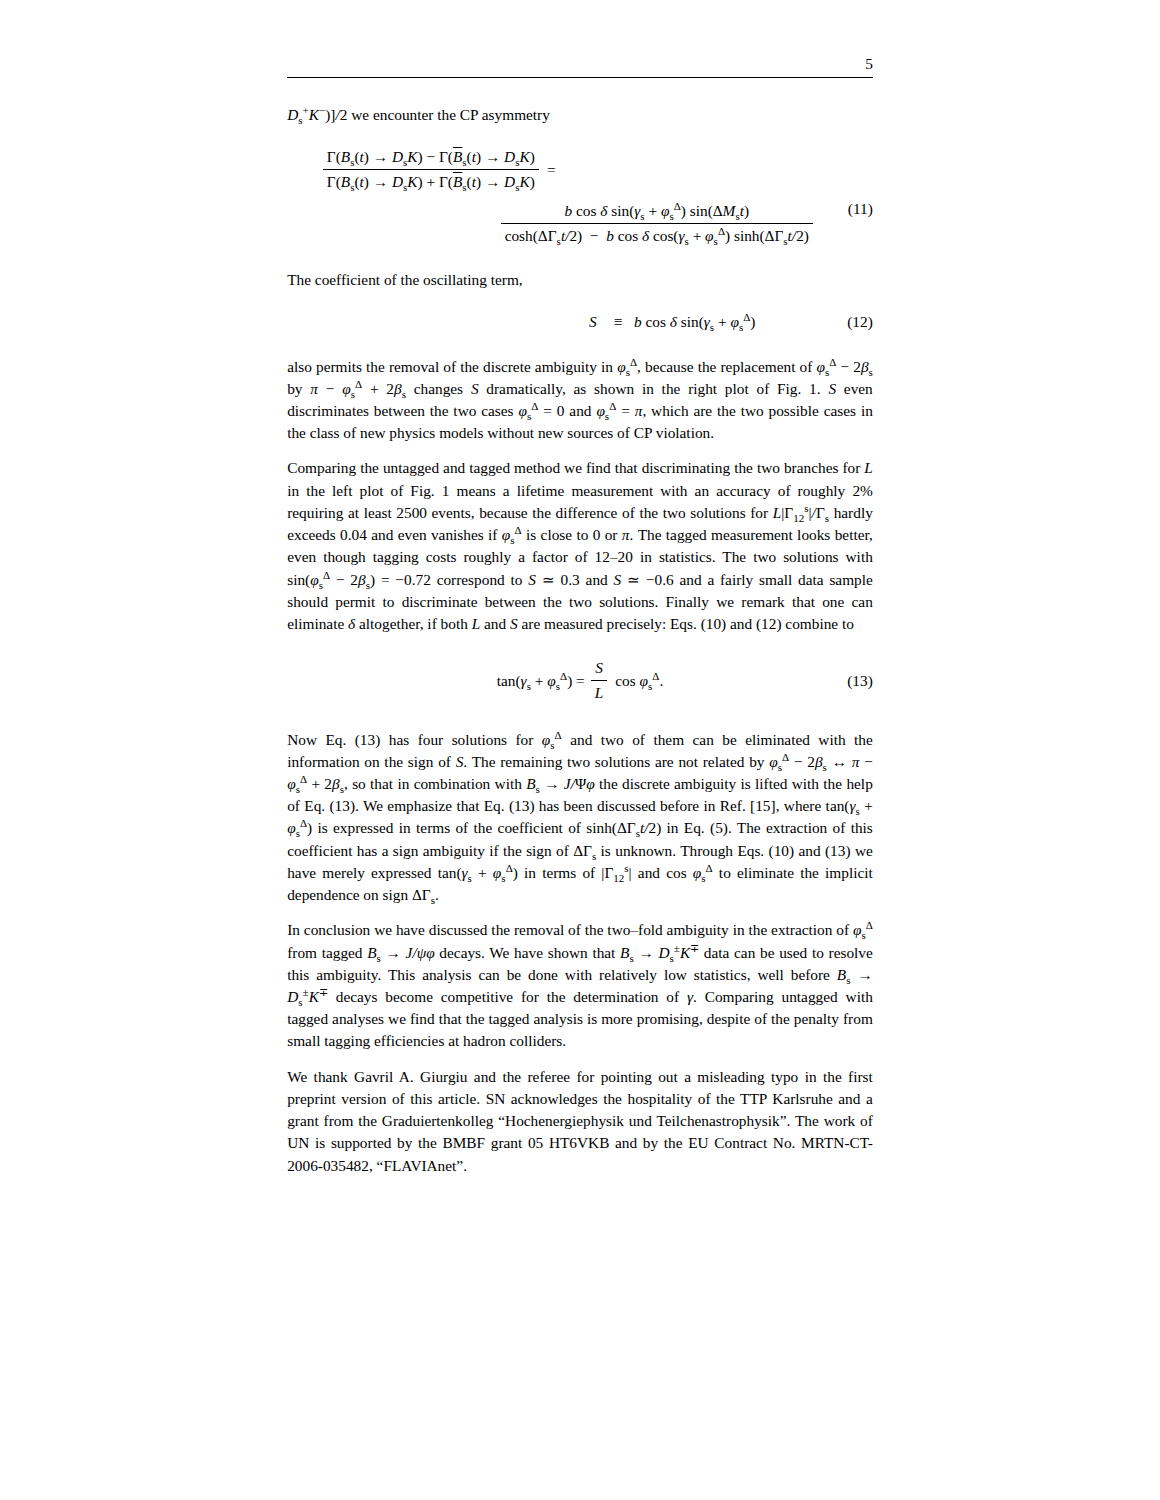5
Ds+K−)]/2 we encounter the CP asymmetry
Γ(Bs(t) → DsK) − Γ(Bs(t) → DsK) Γ(Bs(t) → DsK) + Γ(Bs(t) → DsK) =
b cos δ sin(γs + φsΔ) sin(ΔMst) cosh(ΔΓst/2) − b cos δ cos(γs + φsΔ) sinh(ΔΓst/2)
(11)
The coefficient of the oscillating term,
S
≡ b cos δ sin(γs + φsΔ)
(12)
also permits the removal of the discrete ambiguity in φsΔ, because the replacement of φsΔ − 2βs by π − φsΔ + 2βs changes S dramatically, as shown in the right plot of Fig. 1. S even discriminates between the two cases φsΔ = 0 and φsΔ = π, which are the two possible cases in the class of new physics models without new sources of CP violation.
Comparing the untagged and tagged method we find that discriminating the two branches for L in the left plot of Fig. 1 means a lifetime measurement with an accuracy of roughly 2% requiring at least 2500 events, because the difference of the two solutions for L|Γ12s|/Γs hardly exceeds 0.04 and even vanishes if φsΔ is close to 0 or π. The tagged measurement looks better, even though tagging costs roughly a factor of 12–20 in statistics. The two solutions with sin(φsΔ − 2βs) = −0.72 correspond to S ≃ 0.3 and S ≃ −0.6 and a fairly small data sample should permit to discriminate between the two solutions. Finally we remark that one can eliminate δ altogether, if both L and S are measured precisely: Eqs. (10) and (12) combine to
tan(γs + φsΔ) = S L cos φsΔ.
(13)
Now Eq. (13) has four solutions for φsΔ and two of them can be eliminated with the information on the sign of S. The remaining two solutions are not related by φsΔ − 2βs ↔ π − φsΔ + 2βs, so that in combination with Bs → J/Ψφ the discrete ambiguity is lifted with the help of Eq. (13). We emphasize that Eq. (13) has been discussed before in Ref. [15], where tan(γs + φsΔ) is expressed in terms of the coefficient of sinh(ΔΓst/2) in Eq. (5). The extraction of this coefficient has a sign ambiguity if the sign of ΔΓs is unknown. Through Eqs. (10) and (13) we have merely expressed tan(γs + φsΔ) in terms of |Γ12s| and cos φsΔ to eliminate the implicit dependence on sign ΔΓs.
In conclusion we have discussed the removal of the two–fold ambiguity in the extraction of φsΔ from tagged Bs → J/ψφ decays. We have shown that Bs → Ds±K∓ data can be used to resolve this ambiguity. This analysis can be done with relatively low statistics, well before Bs → Ds±K∓ decays become competitive for the determination of γ. Comparing untagged with tagged analyses we find that the tagged analysis is more promising, despite of the penalty from small tagging efficiencies at hadron colliders.
We thank Gavril A. Giurgiu and the referee for pointing out a misleading typo in the first preprint version of this article. SN acknowledges the hospitality of the TTP Karlsruhe and a grant from the Graduiertenkolleg “Hochenergiephysik und Teilchenastrophysik”. The work of UN is supported by the BMBF grant 05 HT6VKB and by the EU Contract No. MRTN-CT-2006-035482, “FLAVIAnet”.